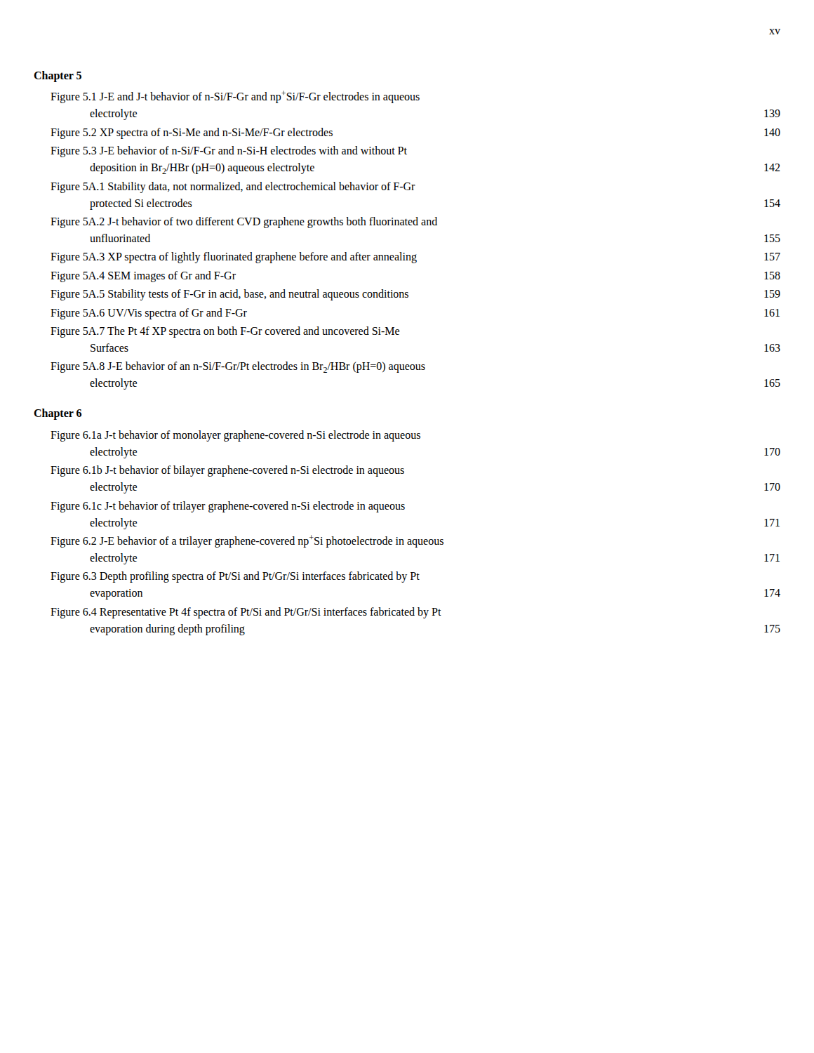xv
Chapter 5
Figure 5.1 J-E and J-t behavior of n-Si/F-Gr and np+Si/F-Gr electrodes in aqueous
electrolyte 139
Figure 5.2 XP spectra of n-Si-Me and n-Si-Me/F-Gr electrodes 140
Figure 5.3 J-E behavior of n-Si/F-Gr and n-Si-H electrodes with and without Pt
deposition in Br2/HBr (pH=0) aqueous electrolyte 142
Figure 5A.1 Stability data, not normalized, and electrochemical behavior of F-Gr
protected Si electrodes 154
Figure 5A.2 J-t behavior of two different CVD graphene growths both fluorinated and
unfluorinated 155
Figure 5A.3 XP spectra of lightly fluorinated graphene before and after annealing 157
Figure 5A.4 SEM images of Gr and F-Gr 158
Figure 5A.5 Stability tests of F-Gr in acid, base, and neutral aqueous conditions 159
Figure 5A.6 UV/Vis spectra of Gr and F-Gr 161
Figure 5A.7 The Pt 4f XP spectra on both F-Gr covered and uncovered Si-Me
Surfaces 163
Figure 5A.8 J-E behavior of an n-Si/F-Gr/Pt electrodes in Br2/HBr (pH=0) aqueous
electrolyte 165
Chapter 6
Figure 6.1a J-t behavior of monolayer graphene-covered n-Si electrode in aqueous
electrolyte 170
Figure 6.1b J-t behavior of bilayer graphene-covered n-Si electrode in aqueous
electrolyte 170
Figure 6.1c J-t behavior of trilayer graphene-covered n-Si electrode in aqueous
electrolyte 171
Figure 6.2 J-E behavior of a trilayer graphene-covered np+Si photoelectrode in aqueous
electrolyte 171
Figure 6.3 Depth profiling spectra of Pt/Si and Pt/Gr/Si interfaces fabricated by Pt
evaporation 174
Figure 6.4 Representative Pt 4f spectra of Pt/Si and Pt/Gr/Si interfaces fabricated by Pt
evaporation during depth profiling 175